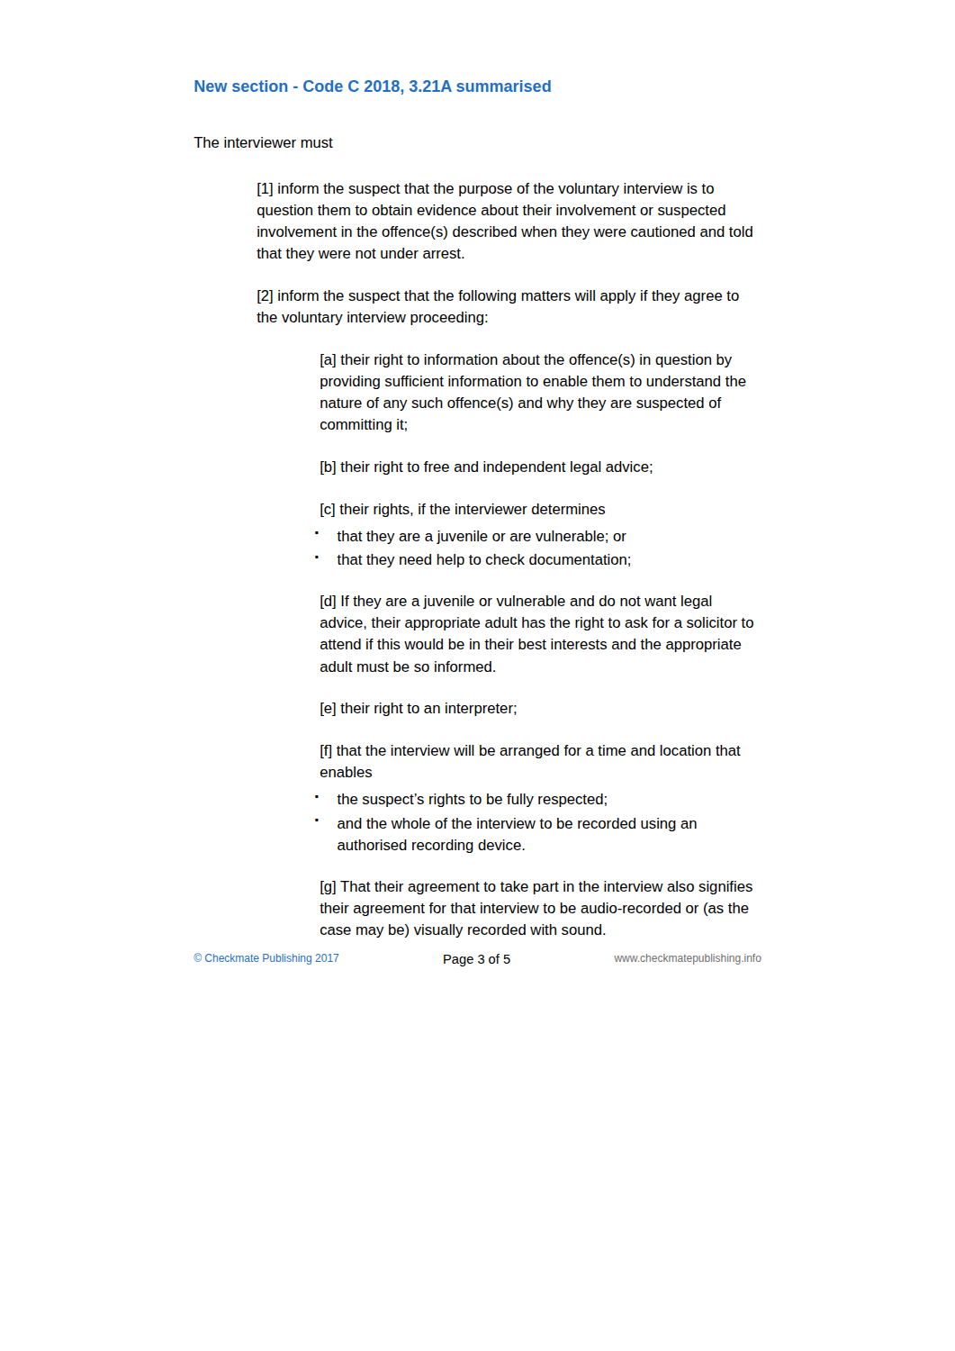New section - Code C 2018, 3.21A summarised
The interviewer must
[1] inform the suspect that the purpose of the voluntary interview is to question them to obtain evidence about their involvement or suspected involvement in the offence(s) described when they were cautioned and told that they were not under arrest.
[2] inform the suspect that the following matters will apply if they agree to the voluntary interview proceeding:
[a] their right to information about the offence(s) in question by providing sufficient information to enable them to understand the nature of any such offence(s) and why they are suspected of committing it;
[b] their right to free and independent legal advice;
[c] their rights, if the interviewer determines
that they are a juvenile or are vulnerable; or
that they need help to check documentation;
[d] If they are a juvenile or vulnerable and do not want legal advice, their appropriate adult has the right to ask for a solicitor to attend if this would be in their best interests and the appropriate adult must be so informed.
[e] their right to an interpreter;
[f] that the interview will be arranged for a time and location that enables
the suspect’s rights to be fully respected;
and the whole of the interview to be recorded using an authorised recording device.
[g] That their agreement to take part in the interview also signifies their agreement for that interview to be audio-recorded or (as the case may be) visually recorded with sound.
© Checkmate Publishing 2017 www.checkmatepublishing.info
Page 3 of 5